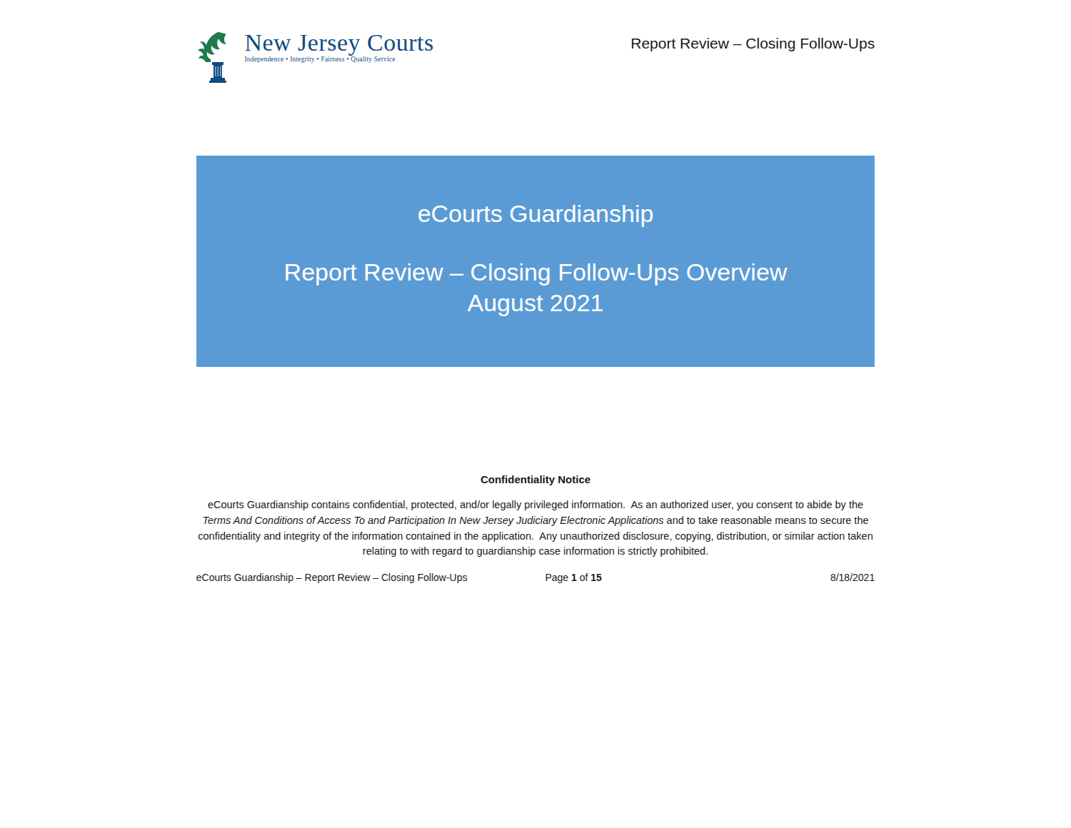New Jersey Courts
Independence • Integrity • Fairness • Quality Service
Report Review – Closing Follow-Ups
eCourts Guardianship
Report Review – Closing Follow-Ups Overview
August 2021
Confidentiality Notice
eCourts Guardianship contains confidential, protected, and/or legally privileged information. As an authorized user, you consent to abide by the Terms And Conditions of Access To and Participation In New Jersey Judiciary Electronic Applications and to take reasonable means to secure the confidentiality and integrity of the information contained in the application. Any unauthorized disclosure, copying, distribution, or similar action taken relating to with regard to guardianship case information is strictly prohibited.
eCourts Guardianship – Report Review – Closing Follow-Ups
Page 1 of 15
8/18/2021